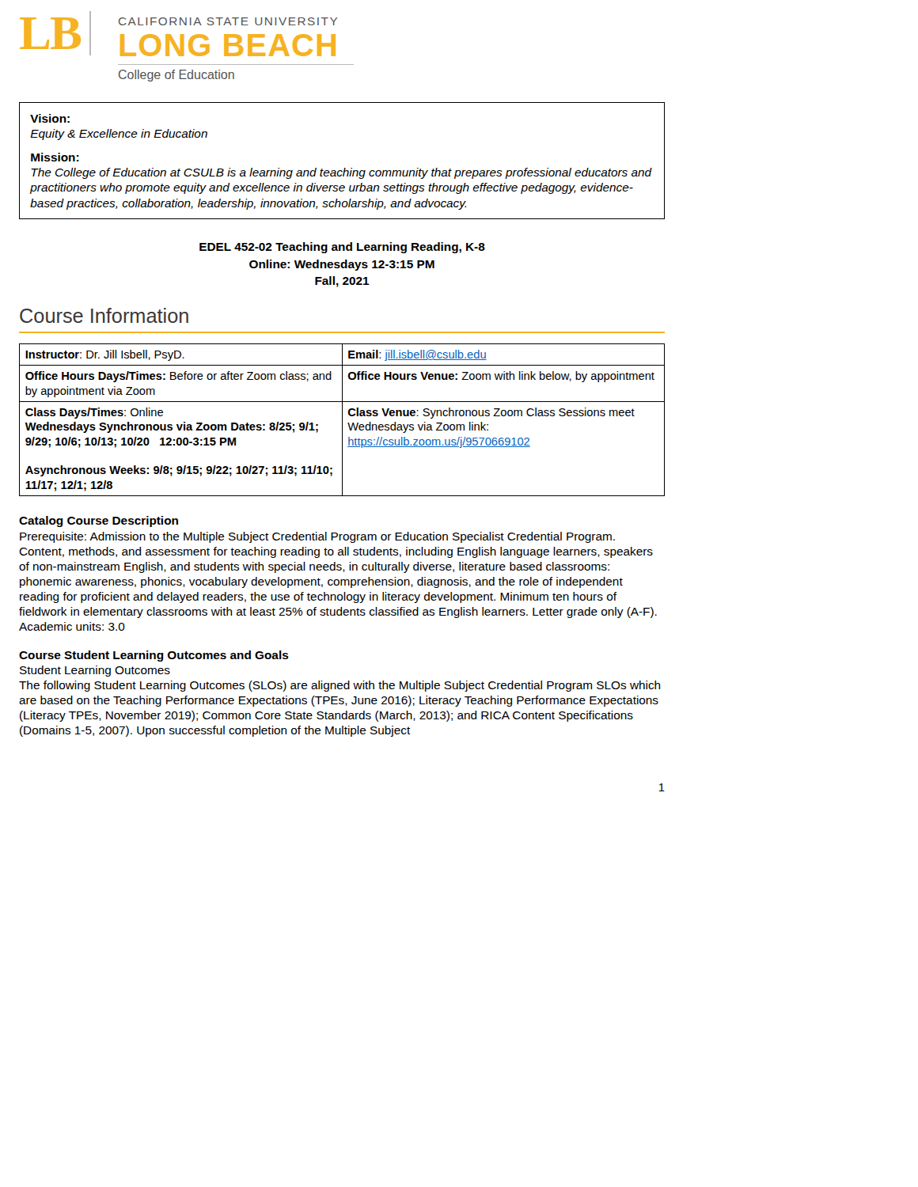LB
California State University
LONG BEACH
College of Education
Vision:
Equity & Excellence in Education
Mission:
The College of Education at CSULB is a learning and teaching community that prepares professional educators and practitioners who promote equity and excellence in diverse urban settings through effective pedagogy, evidence-based practices, collaboration, leadership, innovation, scholarship, and advocacy.
EDEL 452-02 Teaching and Learning Reading, K-8 Online: Wednesdays 12-3:15 PM Fall, 2021
Course Information
| Instructor : Dr. Jill Isbell, PsyD. | Email : jill.isbell@csulb.edu |
| Office Hours Days/Times: Before or after Zoom class; and by appointment via Zoom | Office Hours Venue: Zoom with link below, by appointment |
| Class Days/Times : Online Wednesdays Synchronous via Zoom Dates: 8/25; 9/1; 9/29; 10/6; 10/13; 10/20 12:00-3:15 PM Asynchronous Weeks: 9/8; 9/15; 9/22; 10/27; 11/3; 11/10; 11/17; 12/1; 12/8 | Class Venue : Synchronous Zoom Class Sessions meet Wednesdays via Zoom link: https://csulb.zoom.us/j/9570669102 |
Catalog Course Description
Prerequisite: Admission to the Multiple Subject Credential Program or Education Specialist Credential Program. Content, methods, and assessment for teaching reading to all students, including English language learners, speakers of non-mainstream English, and students with special needs, in culturally diverse, literature based classrooms: phonemic awareness, phonics, vocabulary development, comprehension, diagnosis, and the role of independent reading for proficient and delayed readers, the use of technology in literacy development. Minimum ten hours of fieldwork in elementary classrooms with at least 25% of students classified as English learners. Letter grade only (A-F). Academic units: 3.0
Course Student Learning Outcomes and Goals
Student Learning Outcomes
The following Student Learning Outcomes (SLOs) are aligned with the Multiple Subject Credential Program SLOs which are based on the Teaching Performance Expectations (TPEs, June 2016); Literacy Teaching Performance Expectations (Literacy TPEs, November 2019); Common Core State Standards (March, 2013); and RICA Content Specifications (Domains 1-5, 2007). Upon successful completion of the Multiple Subject
1